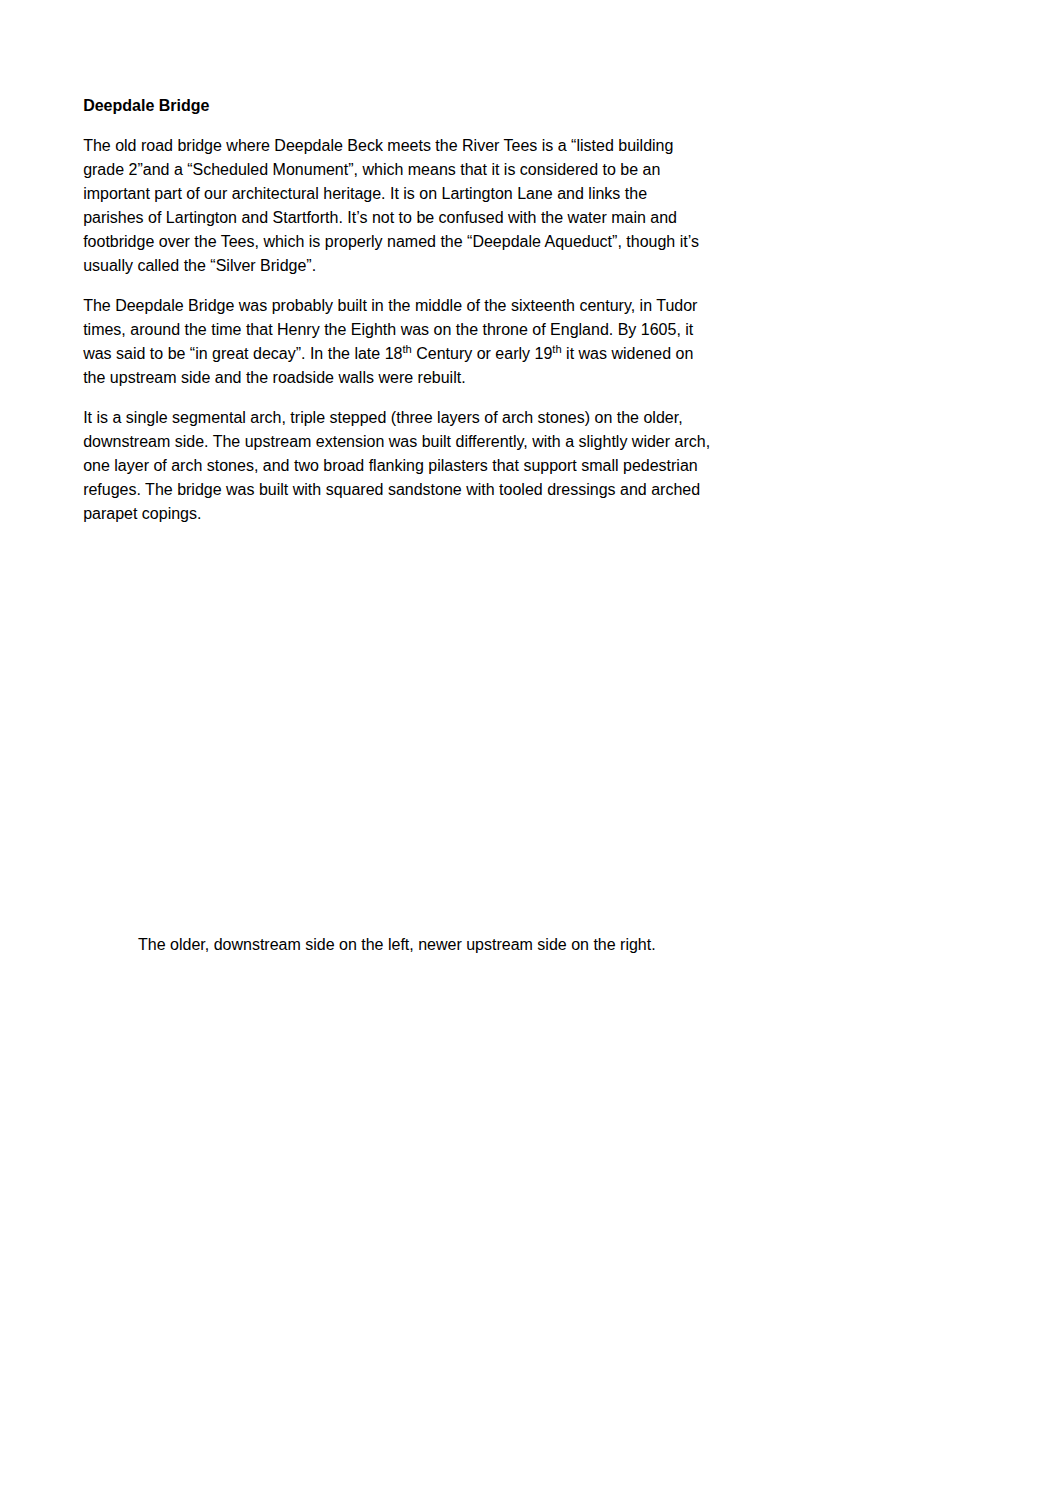Deepdale Bridge
The old road bridge where Deepdale Beck meets the River Tees is a “listed building grade 2”and a “Scheduled Monument”, which means that it is considered to be an important part of our architectural heritage. It is on Lartington Lane and links the parishes of Lartington and Startforth. It’s not to be confused with the water main and footbridge over the Tees, which is properly named the “Deepdale Aqueduct”, though it’s usually called the “Silver Bridge”.
The Deepdale Bridge was probably built in the middle of the sixteenth century, in Tudor times, around the time that Henry the Eighth was on the throne of England. By 1605, it was said to be “in great decay”. In the late 18th Century or early 19th it was widened on the upstream side and the roadside walls were rebuilt.
It is a single segmental arch, triple stepped (three layers of arch stones) on the older, downstream side. The upstream extension was built differently, with a slightly wider arch, one layer of arch stones, and two broad flanking pilasters that support small pedestrian refuges. The bridge was built with squared sandstone with tooled dressings and arched parapet copings.
The older, downstream side on the left, newer upstream side on the right.